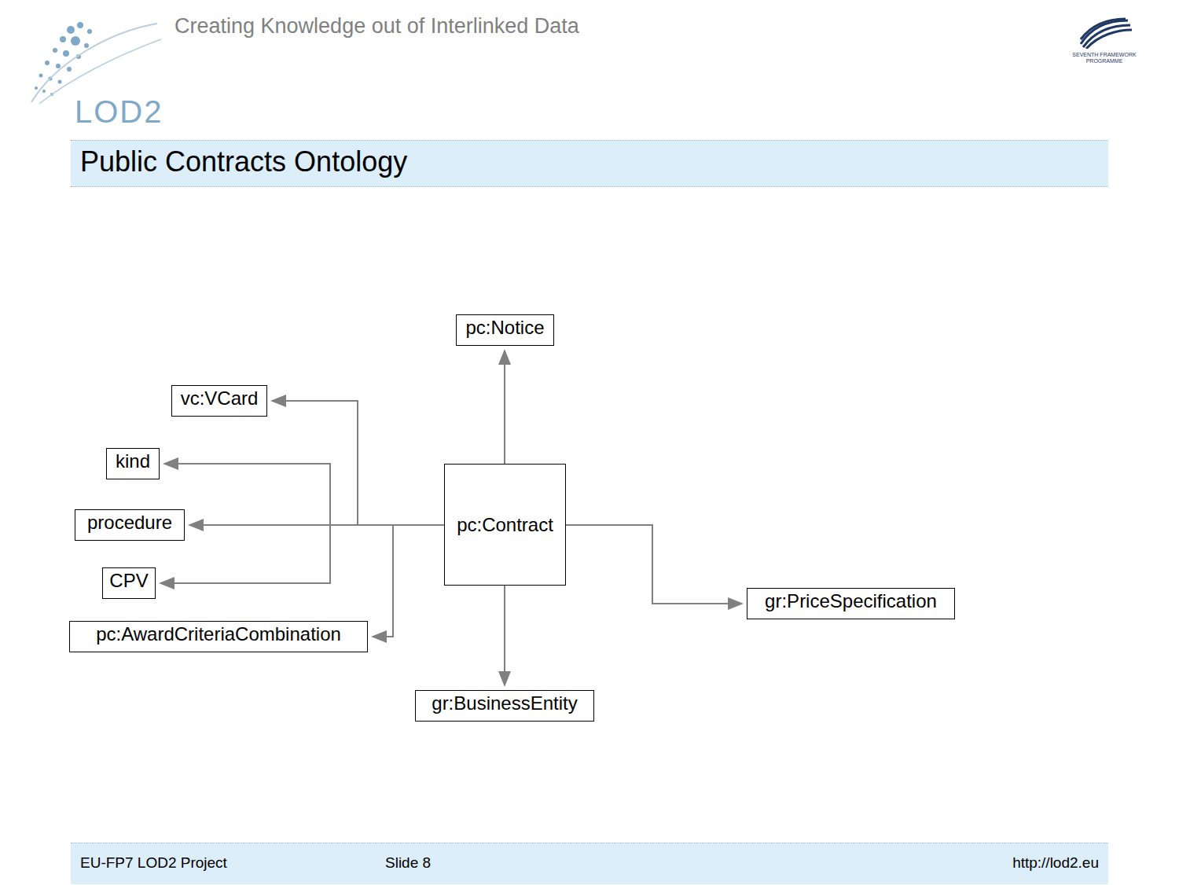Creating Knowledge out of Interlinked Data
LOD2
SEVENTH FRAMEWORK
PROGRAMME
Public Contracts Ontology
pc:Notice
vc:VCard
kind
procedure
CPV
pc:AwardCriteriaCombination
pc:Contract
gr:PriceSpecification
gr:BusinessEntity
EU-FP7 LOD2 Project Slide 8 http://lod2.eu